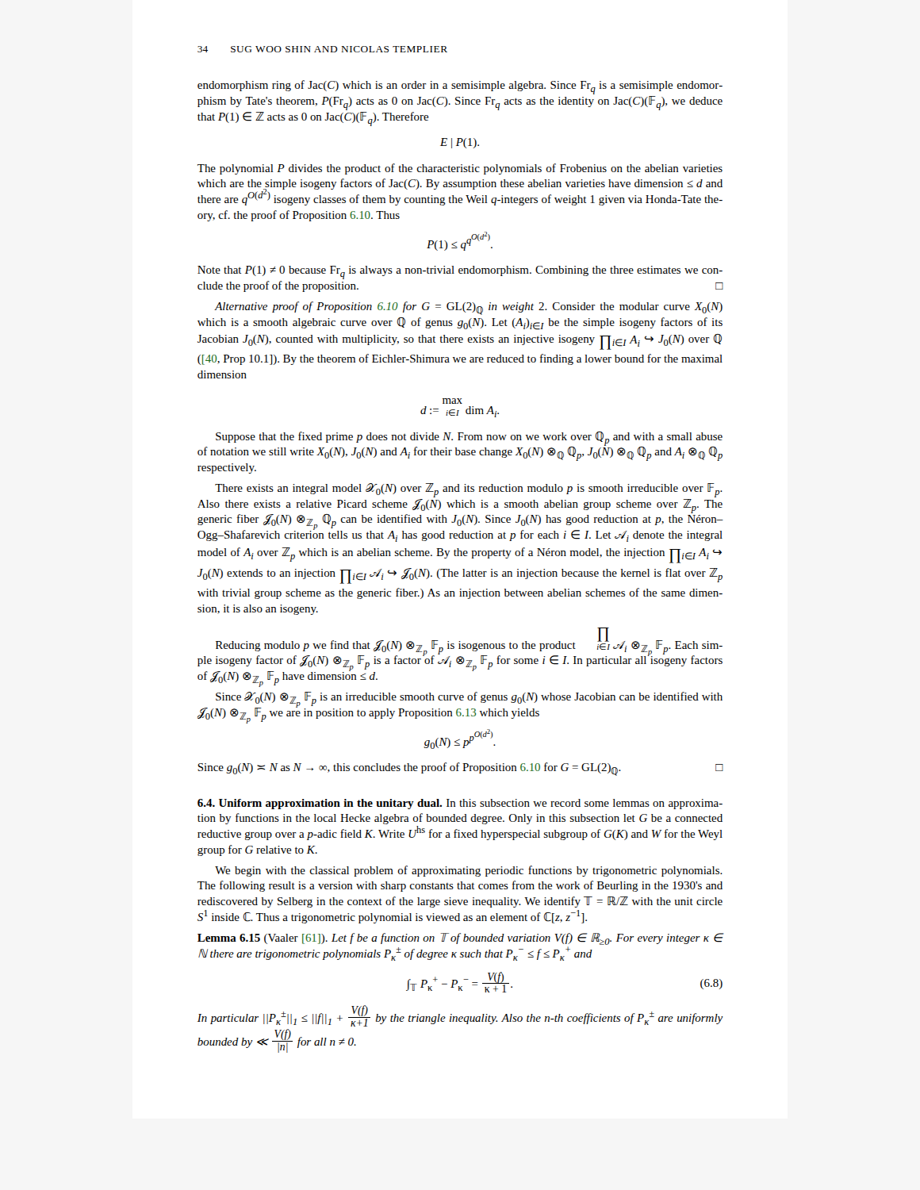34 SUG WOO SHIN AND NICOLAS TEMPLIER
endomorphism ring of Jac(C) which is an order in a semisimple algebra. Since Frq is a semisimple endomorphism by Tate's theorem, P(Frq) acts as 0 on Jac(C). Since Frq acts as the identity on Jac(C)(𝔽q), we deduce that P(1) ∈ ℤ acts as 0 on Jac(C)(𝔽q). Therefore
E | P(1).
The polynomial P divides the product of the characteristic polynomials of Frobenius on the abelian varieties which are the simple isogeny factors of Jac(C). By assumption these abelian varieties have dimension ≤ d and there are qO(d2) isogeny classes of them by counting the Weil q-integers of weight 1 given via Honda-Tate theory, cf. the proof of Proposition 6.10. Thus
P(1) ≤ qqO(d2).
Note that P(1) ≠ 0 because Frq is always a non-trivial endomorphism. Combining the three estimates we conclude the proof of the proposition. □
Alternative proof of Proposition 6.10 for G = GL(2)ℚ in weight 2. Consider the modular curve X0(N) which is a smooth algebraic curve over ℚ of genus g0(N). Let (Ai)i∈I be the simple isogeny factors of its Jacobian J0(N), counted with multiplicity, so that there exists an injective isogeny ∏i∈I Ai ↪ J0(N) over ℚ ([40, Prop 10.1]). By the theorem of Eichler-Shimura we are reduced to finding a lower bound for the maximal dimension
d := max i∈I dim Ai.
Suppose that the fixed prime p does not divide N. From now on we work over ℚp and with a small abuse of notation we still write X0(N), J0(N) and Ai for their base change X0(N) ⊗ℚ ℚp, J0(N) ⊗ℚ ℚp and Ai ⊗ℚ ℚp respectively.
There exists an integral model 𝒳0(N) over ℤp and its reduction modulo p is smooth irreducible over 𝔽p. Also there exists a relative Picard scheme 𝒥0(N) which is a smooth abelian group scheme over ℤp. The generic fiber 𝒥0(N) ⊗ℤp ℚp can be identified with J0(N). Since J0(N) has good reduction at p, the Néron–Ogg–Shafarevich criterion tells us that Ai has good reduction at p for each i ∈ I. Let 𝒜i denote the integral model of Ai over ℤp which is an abelian scheme. By the property of a Néron model, the injection ∏i∈I Ai ↪ J0(N) extends to an injection ∏i∈I 𝒜i ↪ 𝒥0(N). (The latter is an injection because the kernel is flat over ℤp with trivial group scheme as the generic fiber.) As an injection between abelian schemes of the same dimension, it is also an isogeny.
Reducing modulo p we find that 𝒥0(N) ⊗ℤp 𝔽p is isogenous to the product ∏i∈I 𝒜i ⊗ℤp 𝔽p. Each simple isogeny factor of 𝒥0(N) ⊗ℤp 𝔽p is a factor of 𝒜i ⊗ℤp 𝔽p for some i ∈ I. In particular all isogeny factors of 𝒥0(N) ⊗ℤp 𝔽p have dimension ≤ d.
Since 𝒳0(N) ⊗ℤp 𝔽p is an irreducible smooth curve of genus g0(N) whose Jacobian can be identified with 𝒥0(N) ⊗ℤp 𝔽p we are in position to apply Proposition 6.13 which yields
g0(N) ≤ ppO(d2).
Since g0(N) ≍ N as N → ∞, this concludes the proof of Proposition 6.10 for G = GL(2)ℚ. □
6.4. Uniform approximation in the unitary dual. In this subsection we record some lemmas on approximation by functions in the local Hecke algebra of bounded degree. Only in this subsection let G be a connected reductive group over a p-adic field K. Write Uhs for a fixed hyperspecial subgroup of G(K) and W for the Weyl group for G relative to K.
We begin with the classical problem of approximating periodic functions by trigonometric polynomials. The following result is a version with sharp constants that comes from the work of Beurling in the 1930's and rediscovered by Selberg in the context of the large sieve inequality. We identify 𝕋 = ℝ/ℤ with the unit circle S1 inside ℂ. Thus a trigonometric polynomial is viewed as an element of ℂ[z, z−1].
Lemma 6.15 (Vaaler [61]). Let f be a function on 𝕋 of bounded variation V(f) ∈ ℝ≥0. For every integer κ ∈ ℕ there are trigonometric polynomials Pκ± of degree κ such that Pκ− ≤ f ≤ Pκ+ and
∫𝕋 Pκ+ − Pκ− = V(f) κ + 1. (6.8)
In particular ||Pκ±||1 ≤ ||f||1 + V(f) κ+1 by the triangle inequality. Also the n-th coefficients of Pκ± are uniformly bounded by ≪ V(f)|n| for all n ≠ 0.